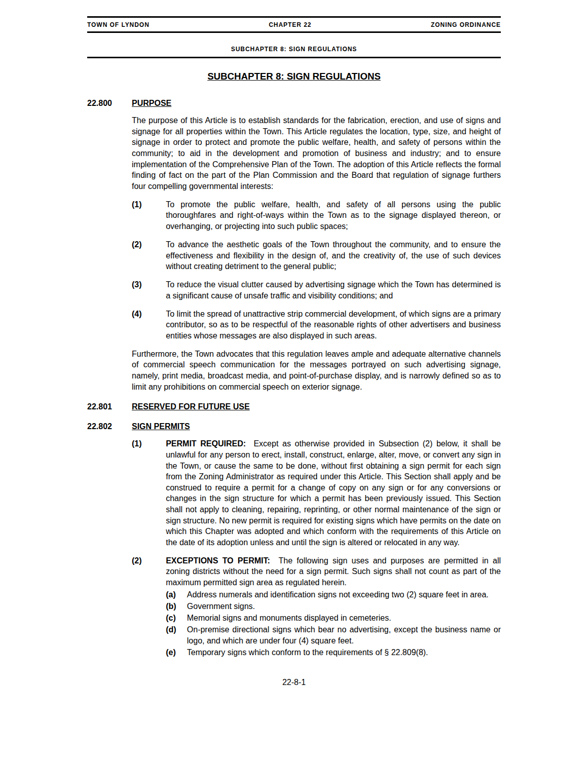Town of Lyndon Chapter 22 Zoning Ordinance
Subchapter 8: Sign Regulations
SUBCHAPTER 8: SIGN REGULATIONS
22.800 PURPOSE
The purpose of this Article is to establish standards for the fabrication, erection, and use of signs and signage for all properties within the Town. This Article regulates the location, type, size, and height of signage in order to protect and promote the public welfare, health, and safety of persons within the community; to aid in the development and promotion of business and industry; and to ensure implementation of the Comprehensive Plan of the Town. The adoption of this Article reflects the formal finding of fact on the part of the Plan Commission and the Board that regulation of signage furthers four compelling governmental interests:
(1) To promote the public welfare, health, and safety of all persons using the public thoroughfares and right-of-ways within the Town as to the signage displayed thereon, or overhanging, or projecting into such public spaces;
(2) To advance the aesthetic goals of the Town throughout the community, and to ensure the effectiveness and flexibility in the design of, and the creativity of, the use of such devices without creating detriment to the general public;
(3) To reduce the visual clutter caused by advertising signage which the Town has determined is a significant cause of unsafe traffic and visibility conditions; and
(4) To limit the spread of unattractive strip commercial development, of which signs are a primary contributor, so as to be respectful of the reasonable rights of other advertisers and business entities whose messages are also displayed in such areas.
Furthermore, the Town advocates that this regulation leaves ample and adequate alternative channels of commercial speech communication for the messages portrayed on such advertising signage, namely, print media, broadcast media, and point-of-purchase display, and is narrowly defined so as to limit any prohibitions on commercial speech on exterior signage.
22.801 RESERVED FOR FUTURE USE
22.802 SIGN PERMITS
(1) PERMIT REQUIRED: Except as otherwise provided in Subsection (2) below, it shall be unlawful for any person to erect, install, construct, enlarge, alter, move, or convert any sign in the Town, or cause the same to be done, without first obtaining a sign permit for each sign from the Zoning Administrator as required under this Article. This Section shall apply and be construed to require a permit for a change of copy on any sign or for any conversions or changes in the sign structure for which a permit has been previously issued. This Section shall not apply to cleaning, repairing, reprinting, or other normal maintenance of the sign or sign structure. No new permit is required for existing signs which have permits on the date on which this Chapter was adopted and which conform with the requirements of this Article on the date of its adoption unless and until the sign is altered or relocated in any way.
(2) EXCEPTIONS TO PERMIT: The following sign uses and purposes are permitted in all zoning districts without the need for a sign permit. Such signs shall not count as part of the maximum permitted sign area as regulated herein.
(a) Address numerals and identification signs not exceeding two (2) square feet in area.
(b) Government signs.
(c) Memorial signs and monuments displayed in cemeteries.
(d) On-premise directional signs which bear no advertising, except the business name or logo, and which are under four (4) square feet.
(e) Temporary signs which conform to the requirements of § 22.809(8).
22-8-1